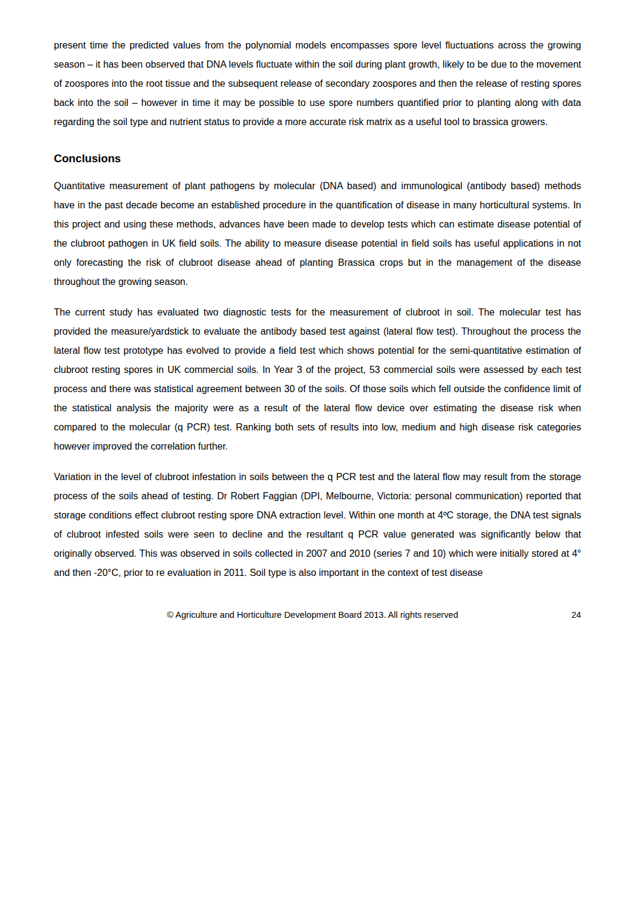present time the predicted values from the polynomial models encompasses spore level fluctuations across the growing season – it has been observed that DNA levels fluctuate within the soil during plant growth, likely to be due to the movement of zoospores into the root tissue and the subsequent release of secondary zoospores and then the release of resting spores back into the soil – however in time it may be possible to use spore numbers quantified prior to planting along with data regarding the soil type and nutrient status to provide a more accurate risk matrix as a useful tool to brassica growers.
Conclusions
Quantitative measurement of plant pathogens by molecular (DNA based) and immunological (antibody based) methods have in the past decade become an established procedure in the quantification of disease in many horticultural systems. In this project and using these methods, advances have been made to develop tests which can estimate disease potential of the clubroot pathogen in UK field soils. The ability to measure disease potential in field soils has useful applications in not only forecasting the risk of clubroot disease ahead of planting Brassica crops but in the management of the disease throughout the growing season.
The current study has evaluated two diagnostic tests for the measurement of clubroot in soil. The molecular test has provided the measure/yardstick to evaluate the antibody based test against (lateral flow test). Throughout the process the lateral flow test prototype has evolved to provide a field test which shows potential for the semi-quantitative estimation of clubroot resting spores in UK commercial soils. In Year 3 of the project, 53 commercial soils were assessed by each test process and there was statistical agreement between 30 of the soils. Of those soils which fell outside the confidence limit of the statistical analysis the majority were as a result of the lateral flow device over estimating the disease risk when compared to the molecular (q PCR) test. Ranking both sets of results into low, medium and high disease risk categories however improved the correlation further.
Variation in the level of clubroot infestation in soils between the q PCR test and the lateral flow may result from the storage process of the soils ahead of testing. Dr Robert Faggian (DPI, Melbourne, Victoria: personal communication) reported that storage conditions effect clubroot resting spore DNA extraction level. Within one month at 4ºC storage, the DNA test signals of clubroot infested soils were seen to decline and the resultant q PCR value generated was significantly below that originally observed. This was observed in soils collected in 2007 and 2010 (series 7 and 10) which were initially stored at 4° and then -20°C, prior to re evaluation in 2011. Soil type is also important in the context of test disease
© Agriculture and Horticulture Development Board 2013. All rights reserved24